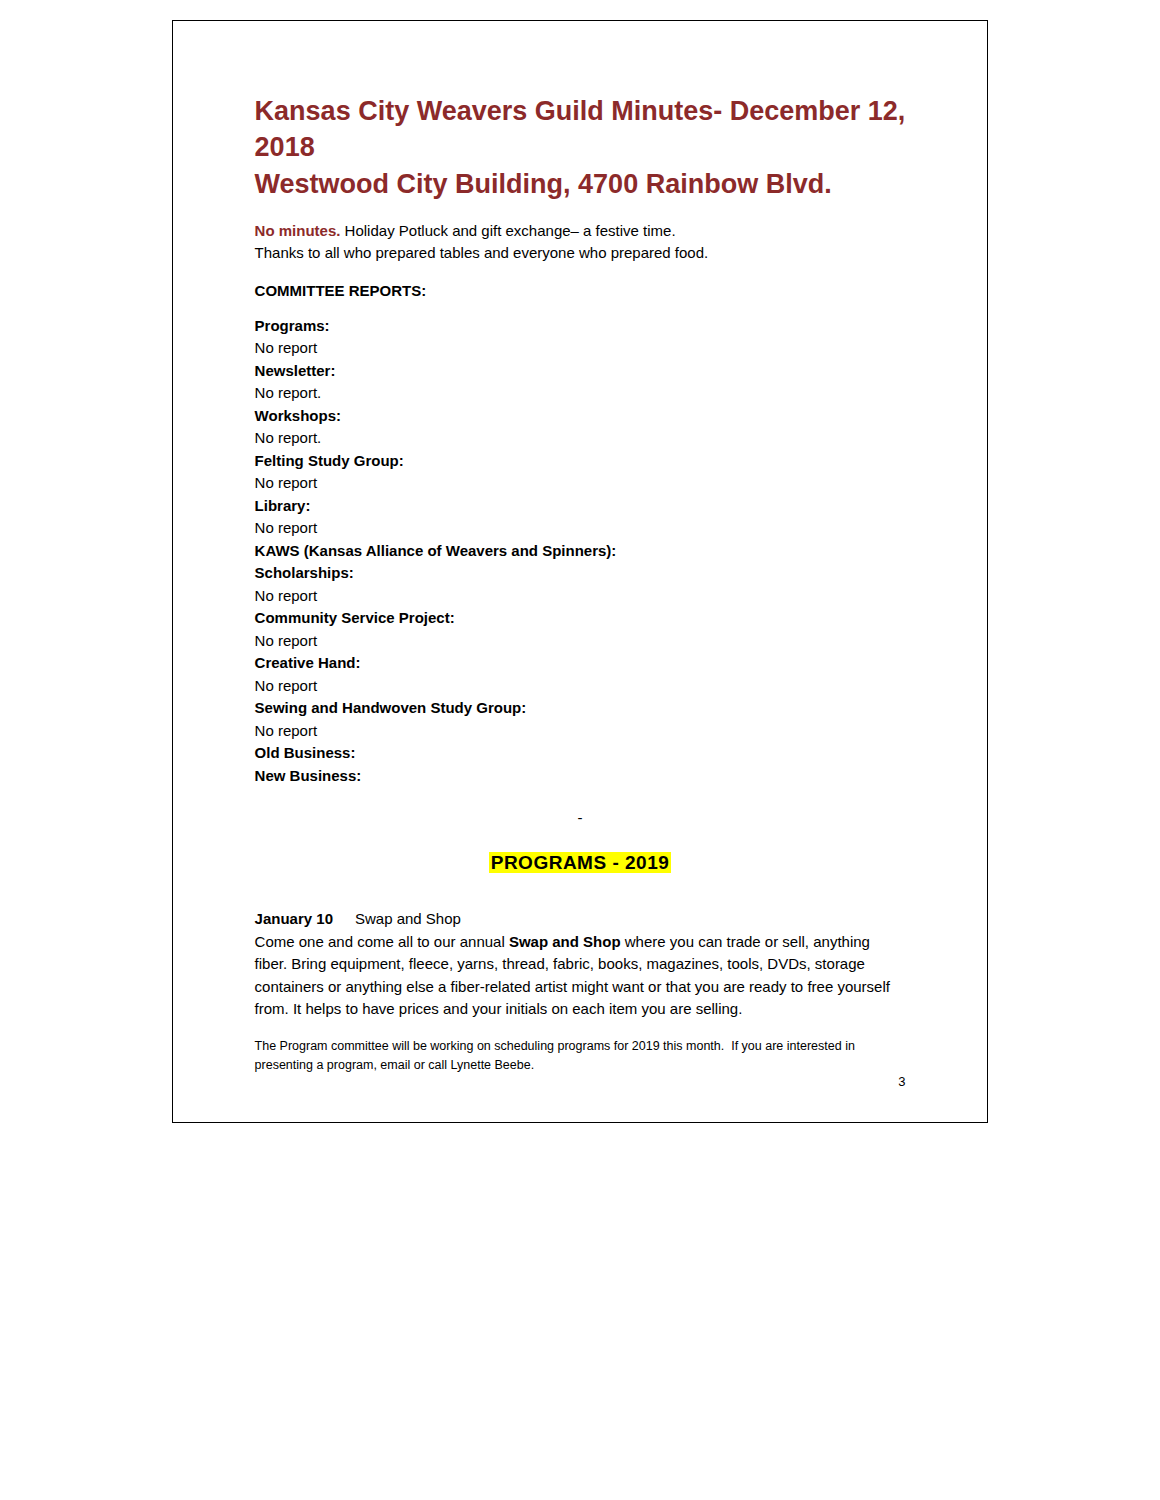Kansas City Weavers Guild Minutes- December 12, 2018
Westwood City Building, 4700 Rainbow Blvd.
No minutes. Holiday Potluck and gift exchange– a festive time.
Thanks to all who prepared tables and everyone who prepared food.
COMMITTEE REPORTS:
Programs:
No report
Newsletter:
No report.
Workshops:
No report.
Felting Study Group:
No report
Library:
No report
KAWS (Kansas Alliance of Weavers and Spinners):
Scholarships:
No report
Community Service Project:
No report
Creative Hand:
No report
Sewing and Handwoven Study Group:
No report
Old Business:
New Business:
-
PROGRAMS - 2019
January 10 Swap and Shop
Come one and come all to our annual Swap and Shop where you can trade or sell, anything fiber. Bring equipment, fleece, yarns, thread, fabric, books, magazines, tools, DVDs, storage containers or anything else a fiber-related artist might want or that you are ready to free yourself from. It helps to have prices and your initials on each item you are selling.
The Program committee will be working on scheduling programs for 2019 this month. If you are interested in presenting a program, email or call Lynette Beebe.
3